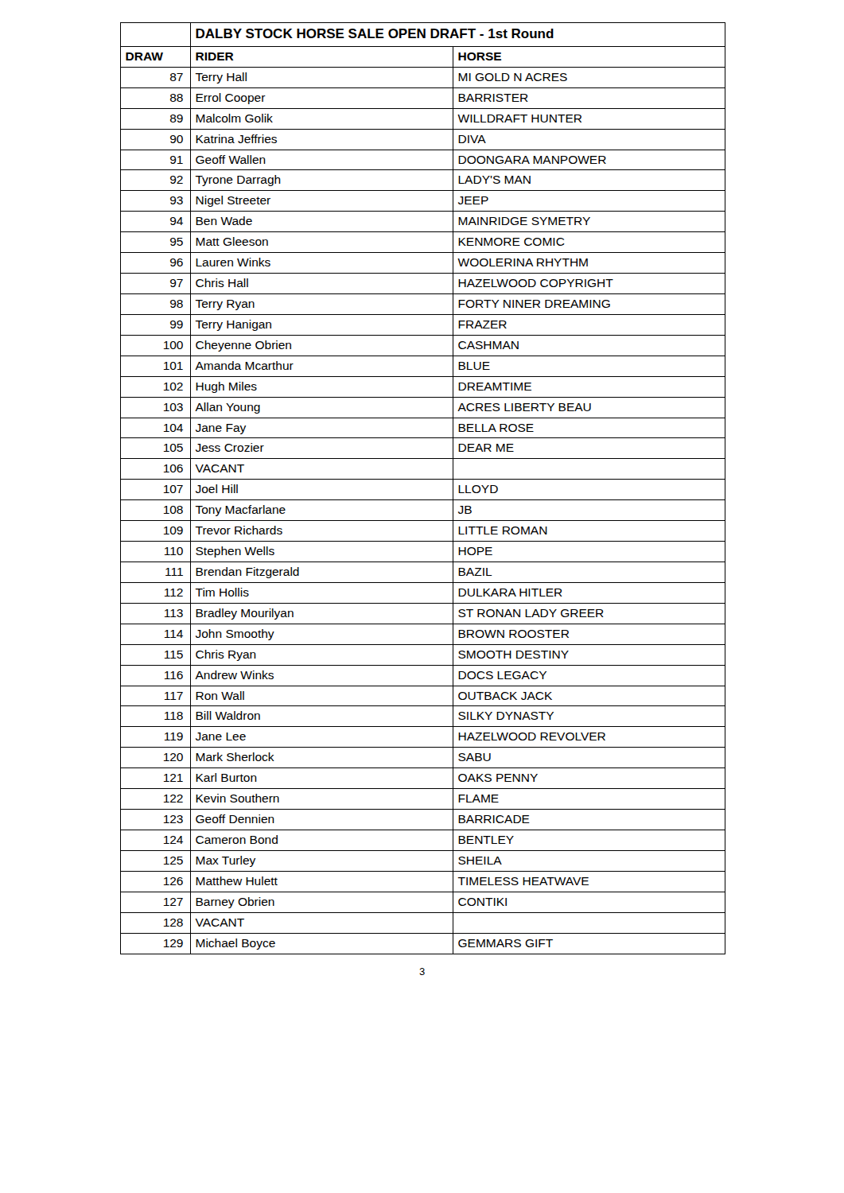| | DALBY STOCK HORSE SALE OPEN DRAFT - 1st Round |
| DRAW | RIDER | HORSE |
| 87 | Terry Hall | MI GOLD N ACRES |
| 88 | Errol Cooper | BARRISTER |
| 89 | Malcolm Golik | WILLDRAFT HUNTER |
| 90 | Katrina Jeffries | DIVA |
| 91 | Geoff Wallen | DOONGARA MANPOWER |
| 92 | Tyrone Darragh | LADY'S MAN |
| 93 | Nigel Streeter | JEEP |
| 94 | Ben Wade | MAINRIDGE SYMETRY |
| 95 | Matt Gleeson | KENMORE COMIC |
| 96 | Lauren Winks | WOOLERINA RHYTHM |
| 97 | Chris Hall | HAZELWOOD COPYRIGHT |
| 98 | Terry Ryan | FORTY NINER DREAMING |
| 99 | Terry Hanigan | FRAZER |
| 100 | Cheyenne Obrien | CASHMAN |
| 101 | Amanda Mcarthur | BLUE |
| 102 | Hugh Miles | DREAMTIME |
| 103 | Allan Young | ACRES LIBERTY BEAU |
| 104 | Jane Fay | BELLA ROSE |
| 105 | Jess Crozier | DEAR ME |
| 106 | VACANT | |
| 107 | Joel Hill | LLOYD |
| 108 | Tony Macfarlane | JB |
| 109 | Trevor Richards | LITTLE ROMAN |
| 110 | Stephen Wells | HOPE |
| 111 | Brendan Fitzgerald | BAZIL |
| 112 | Tim Hollis | DULKARA HITLER |
| 113 | Bradley Mourilyan | ST RONAN LADY GREER |
| 114 | John Smoothy | BROWN ROOSTER |
| 115 | Chris Ryan | SMOOTH DESTINY |
| 116 | Andrew Winks | DOCS LEGACY |
| 117 | Ron Wall | OUTBACK JACK |
| 118 | Bill Waldron | SILKY DYNASTY |
| 119 | Jane Lee | HAZELWOOD REVOLVER |
| 120 | Mark Sherlock | SABU |
| 121 | Karl Burton | OAKS PENNY |
| 122 | Kevin Southern | FLAME |
| 123 | Geoff Dennien | BARRICADE |
| 124 | Cameron Bond | BENTLEY |
| 125 | Max Turley | SHEILA |
| 126 | Matthew Hulett | TIMELESS HEATWAVE |
| 127 | Barney Obrien | CONTIKI |
| 128 | VACANT | |
| 129 | Michael Boyce | GEMMARS GIFT |
3